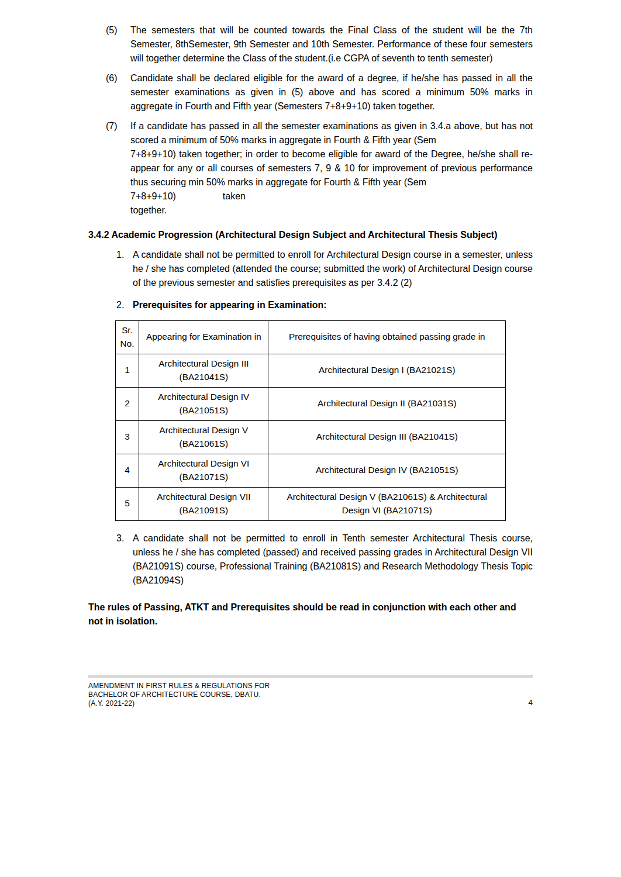(5) The semesters that will be counted towards the Final Class of the student will be the 7th Semester, 8thSemester, 9th Semester and 10th Semester. Performance of these four semesters will together determine the Class of the student.(i.e CGPA of seventh to tenth semester)
(6) Candidate shall be declared eligible for the award of a degree, if he/she has passed in all the semester examinations as given in (5) above and has scored a minimum 50% marks in aggregate in Fourth and Fifth year (Semesters 7+8+9+10) taken together.
(7) If a candidate has passed in all the semester examinations as given in 3.4.a above, but has not scored a minimum of 50% marks in aggregate in Fourth & Fifth year (Sem
7+8+9+10) taken together; in order to become eligible for award of the Degree, he/she shall re-appear for any or all courses of semesters 7, 9 & 10 for improvement of previous performance thus securing min 50% marks in aggregate for Fourth & Fifth year (Sem
7+8+9+10) taken
together.
3.4.2 Academic Progression (Architectural Design Subject and Architectural Thesis Subject)
1. A candidate shall not be permitted to enroll for Architectural Design course in a semester, unless he / she has completed (attended the course; submitted the work) of Architectural Design course of the previous semester and satisfies prerequisites as per 3.4.2 (2)
2. Prerequisites for appearing in Examination:
| Sr. No. | Appearing for Examination in | Prerequisites of having obtained passing grade in |
| --- | --- | --- |
| 1 | Architectural Design III (BA21041S) | Architectural Design I (BA21021S) |
| 2 | Architectural Design IV (BA21051S) | Architectural Design II (BA21031S) |
| 3 | Architectural Design V (BA21061S) | Architectural Design III (BA21041S) |
| 4 | Architectural Design VI (BA21071S) | Architectural Design IV (BA21051S) |
| 5 | Architectural Design VII (BA21091S) | Architectural Design V (BA21061S) & Architectural Design VI (BA21071S) |
3. A candidate shall not be permitted to enroll in Tenth semester Architectural Thesis course, unless he / she has completed (passed) and received passing grades in Architectural Design VII (BA21091S) course, Professional Training (BA21081S) and Research Methodology Thesis Topic (BA21094S)
The rules of Passing, ATKT and Prerequisites should be read in conjunction with each other and not in isolation.
AMENDMENT IN FIRST RULES & REGULATIONS FOR
BACHELOR OF ARCHITECTURE COURSE, DBATU.
(A.Y. 2021-22)
4